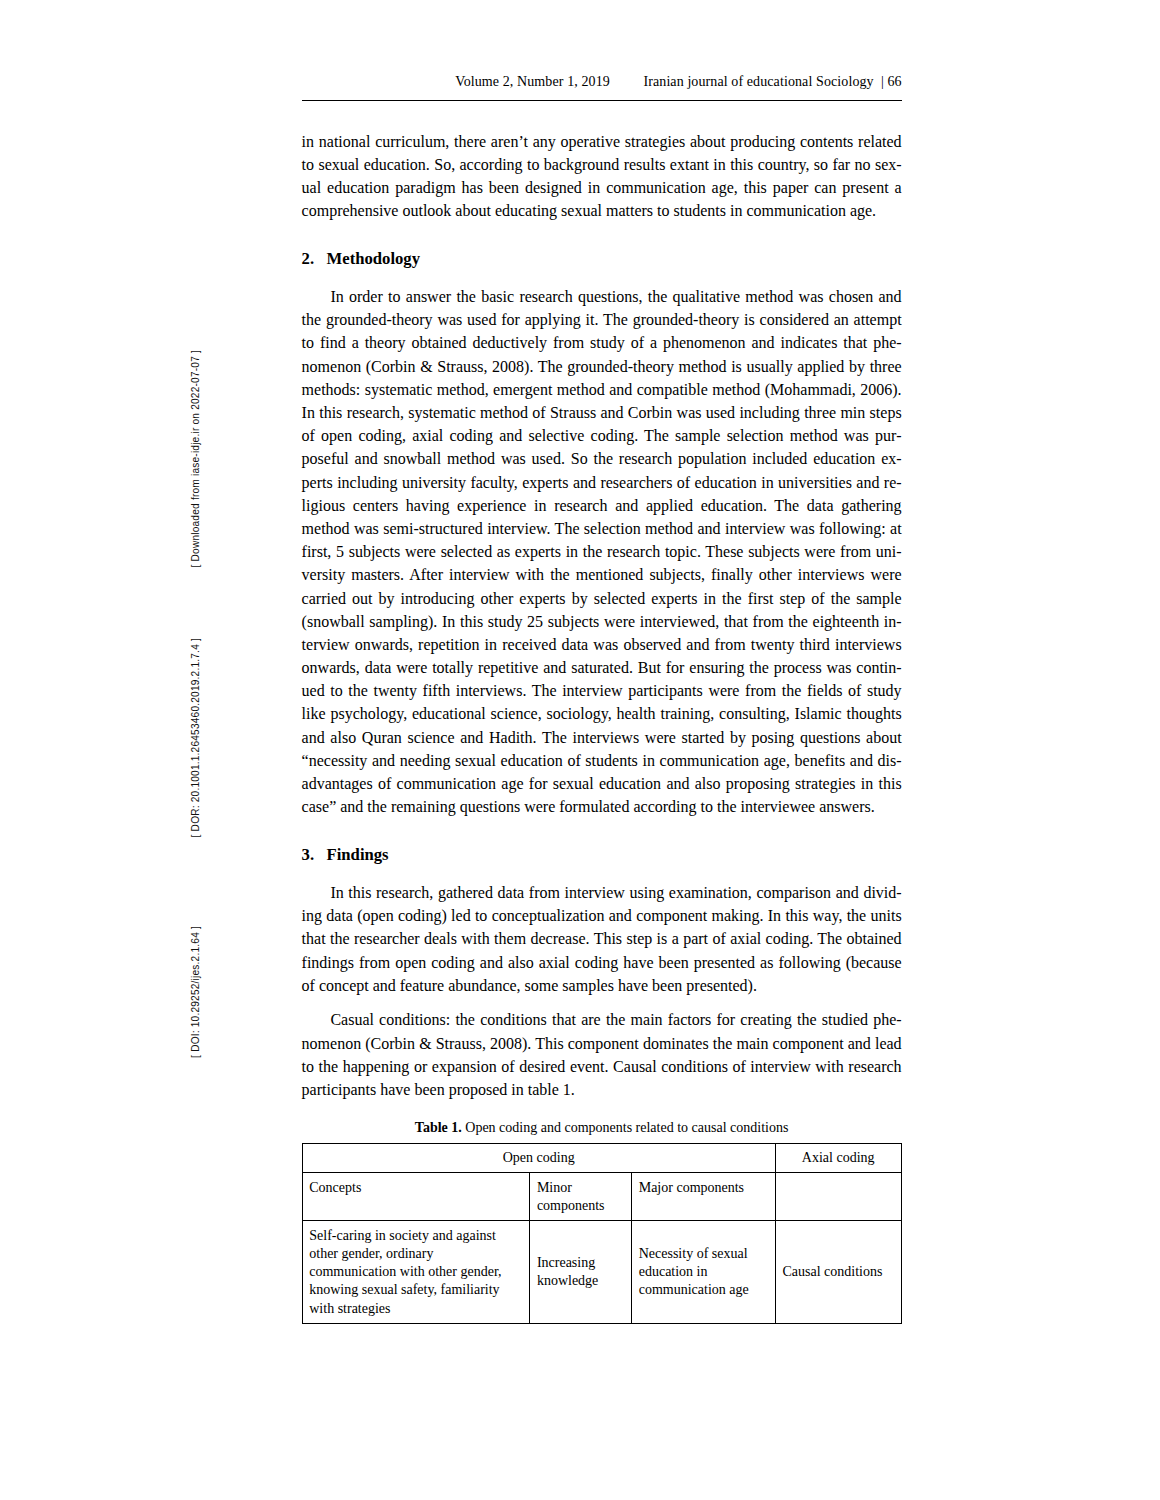[ Downloaded from iase-idje.ir on 2022-07-07 ]
[ DOR: 20.1001.1.26453460.2019.2.1.7.4 ]
[ DOI: 10.29252/ijes.2.1.64 ]
Volume 2, Number 1, 2019 Iranian journal of educational Sociology | 66
in national curriculum, there aren’t any operative strategies about producing contents related to sexual education. So, according to background results extant in this country, so far no sexual education paradigm has been designed in communication age, this paper can present a comprehensive outlook about educating sexual matters to students in communication age.
2. Methodology
In order to answer the basic research questions, the qualitative method was chosen and the grounded-theory was used for applying it. The grounded-theory is considered an attempt to find a theory obtained deductively from study of a phenomenon and indicates that phenomenon (Corbin & Strauss, 2008). The grounded-theory method is usually applied by three methods: systematic method, emergent method and compatible method (Mohammadi, 2006). In this research, systematic method of Strauss and Corbin was used including three min steps of open coding, axial coding and selective coding. The sample selection method was purposeful and snowball method was used. So the research population included education experts including university faculty, experts and researchers of education in universities and religious centers having experience in research and applied education. The data gathering method was semi-structured interview. The selection method and interview was following: at first, 5 subjects were selected as experts in the research topic. These subjects were from university masters. After interview with the mentioned subjects, finally other interviews were carried out by introducing other experts by selected experts in the first step of the sample (snowball sampling). In this study 25 subjects were interviewed, that from the eighteenth interview onwards, repetition in received data was observed and from twenty third interviews onwards, data were totally repetitive and saturated. But for ensuring the process was continued to the twenty fifth interviews. The interview participants were from the fields of study like psychology, educational science, sociology, health training, consulting, Islamic thoughts and also Quran science and Hadith. The interviews were started by posing questions about “necessity and needing sexual education of students in communication age, benefits and disadvantages of communication age for sexual education and also proposing strategies in this case” and the remaining questions were formulated according to the interviewee answers.
3. Findings
In this research, gathered data from interview using examination, comparison and dividing data (open coding) led to conceptualization and component making. In this way, the units that the researcher deals with them decrease. This step is a part of axial coding. The obtained findings from open coding and also axial coding have been presented as following (because of concept and feature abundance, some samples have been presented).
Casual conditions: the conditions that are the main factors for creating the studied phenomenon (Corbin & Strauss, 2008). This component dominates the main component and lead to the happening or expansion of desired event. Causal conditions of interview with research participants have been proposed in table 1.
Table 1. Open coding and components related to causal conditions
| Open coding | Axial coding |
| Concepts | Minor components | Major components | |
| Self-caring in society and against other gender, ordinary communication with other gender, knowing sexual safety, familiarity with strategies | Increasing knowledge | Necessity of sexual education in communication age | Causal conditions |